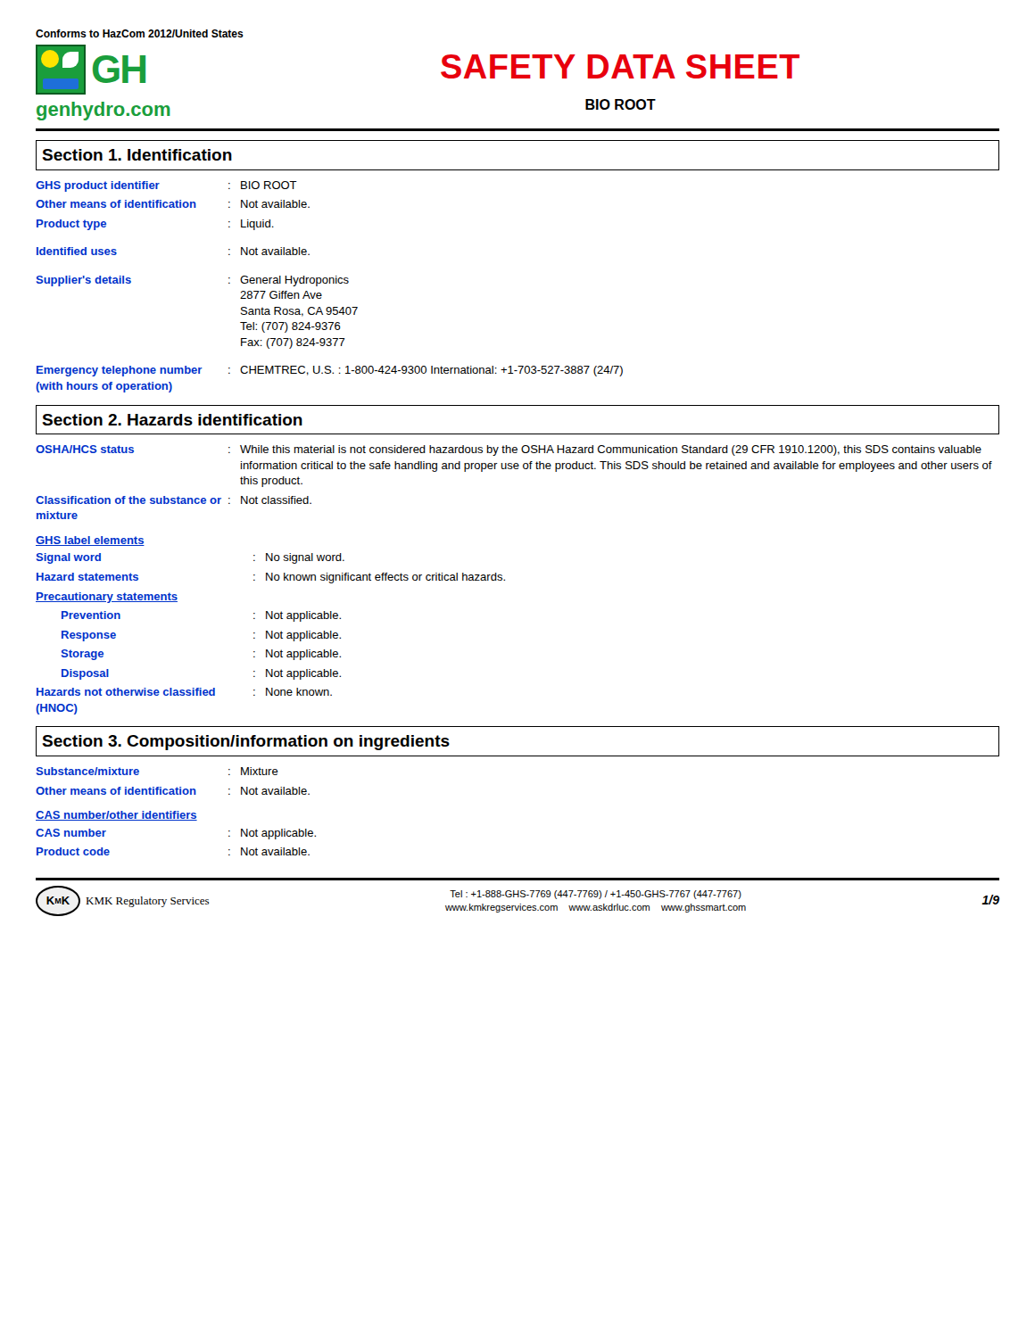Conforms to HazCom 2012/United States
GH
genhydro.com
SAFETY DATA SHEET
BIO ROOT
Section 1. Identification
| GHS product identifier | : | BIO ROOT |
| Other means of identification | : | Not available. |
| Product type | : | Liquid. |
| Identified uses | : | Not available. |
| Supplier's details | : | General Hydroponics 2877 Giffen Ave Santa Rosa, CA 95407 Tel: (707) 824-9376 Fax: (707) 824-9377 |
| Emergency telephone number (with hours of operation) | : | CHEMTREC, U.S. : 1-800-424-9300 International: +1-703-527-3887 (24/7) |
Section 2. Hazards identification
| OSHA/HCS status | : | While this material is not considered hazardous by the OSHA Hazard Communication Standard (29 CFR 1910.1200), this SDS contains valuable information critical to the safe handling and proper use of the product. This SDS should be retained and available for employees and other users of this product. |
| Classification of the substance or mixture | : | Not classified. |
GHS label elements
| Signal word | : | No signal word. |
| Hazard statements | : | No known significant effects or critical hazards. |
| Precautionary statements | | |
| Prevention | : | Not applicable. |
| Response | : | Not applicable. |
| Storage | : | Not applicable. |
| Disposal | : | Not applicable. |
| Hazards not otherwise classified (HNOC) | : | None known. |
Section 3. Composition/information on ingredients
| Substance/mixture | : | Mixture |
| Other means of identification | : | Not available. |
CAS number/other identifiers
| CAS number | : | Not applicable. |
| Product code | : | Not available. |
KMK
KMK Regulatory Services
Tel : +1-888-GHS-7769 (447-7769) / +1-450-GHS-7767 (447-7767)
www.kmkregservices.com www.askdrluc.com www.ghssmart.com
1/9